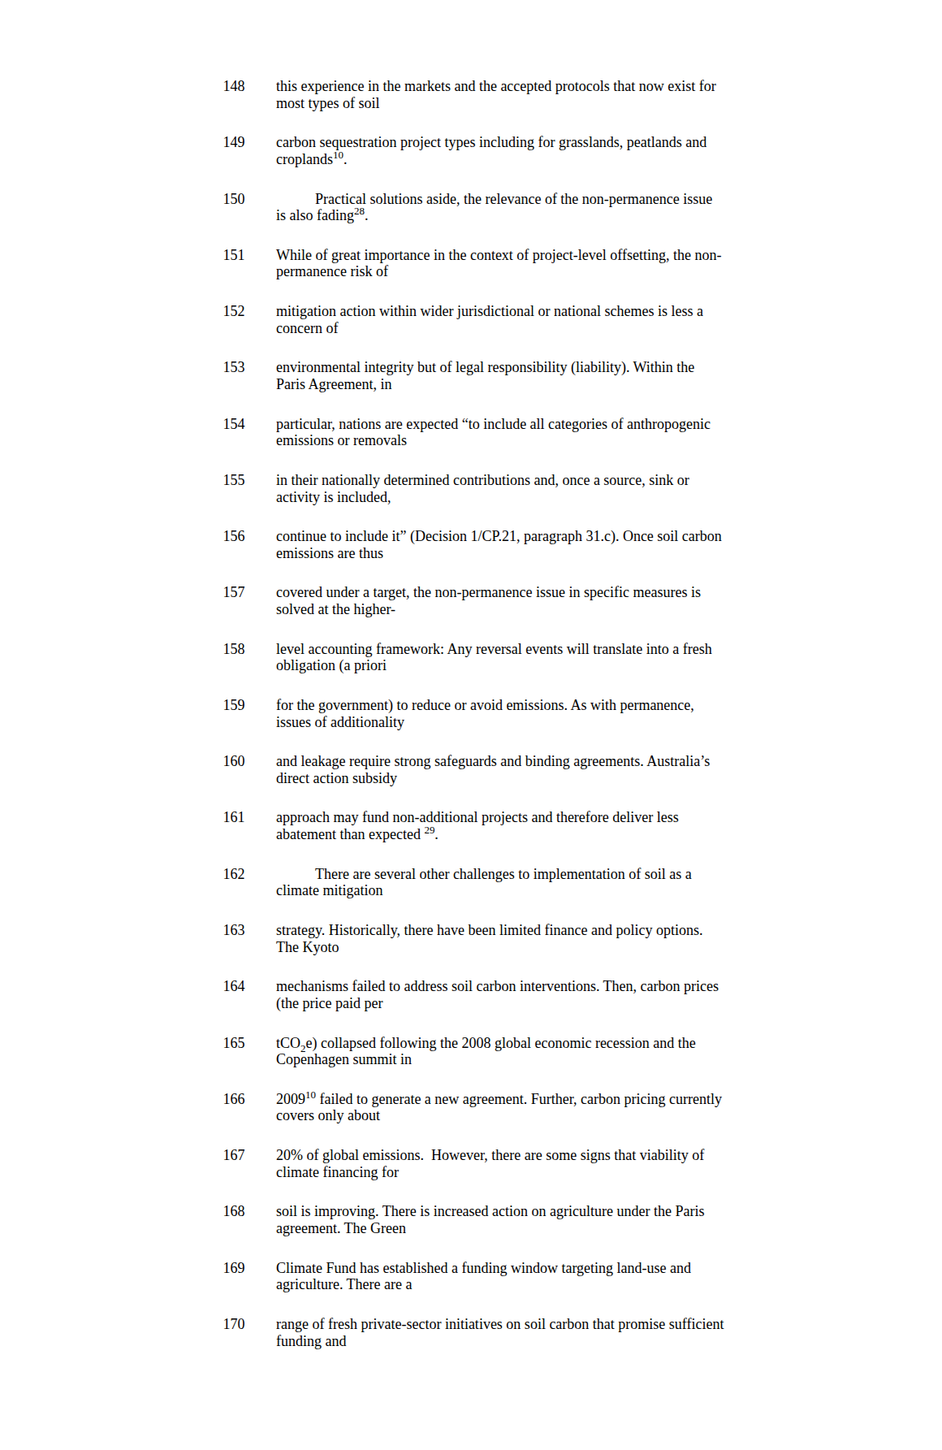this experience in the markets and the accepted protocols that now exist for most types of soil
carbon sequestration project types including for grasslands, peatlands and croplands10.
Practical solutions aside, the relevance of the non-permanence issue is also fading28.
While of great importance in the context of project-level offsetting, the non-permanence risk of
mitigation action within wider jurisdictional or national schemes is less a concern of
environmental integrity but of legal responsibility (liability). Within the Paris Agreement, in
particular, nations are expected “to include all categories of anthropogenic emissions or removals
in their nationally determined contributions and, once a source, sink or activity is included,
continue to include it” (Decision 1/CP.21, paragraph 31.c). Once soil carbon emissions are thus
covered under a target, the non-permanence issue in specific measures is solved at the higher-
level accounting framework: Any reversal events will translate into a fresh obligation (a priori
for the government) to reduce or avoid emissions. As with permanence, issues of additionality
and leakage require strong safeguards and binding agreements. Australia’s direct action subsidy
approach may fund non-additional projects and therefore deliver less abatement than expected 29.
There are several other challenges to implementation of soil as a climate mitigation
strategy. Historically, there have been limited finance and policy options. The Kyoto
mechanisms failed to address soil carbon interventions. Then, carbon prices (the price paid per
tCO2e) collapsed following the 2008 global economic recession and the Copenhagen summit in
200910 failed to generate a new agreement. Further, carbon pricing currently covers only about
20% of global emissions. However, there are some signs that viability of climate financing for
soil is improving. There is increased action on agriculture under the Paris agreement. The Green
Climate Fund has established a funding window targeting land-use and agriculture. There are a
range of fresh private-sector initiatives on soil carbon that promise sufficient funding and